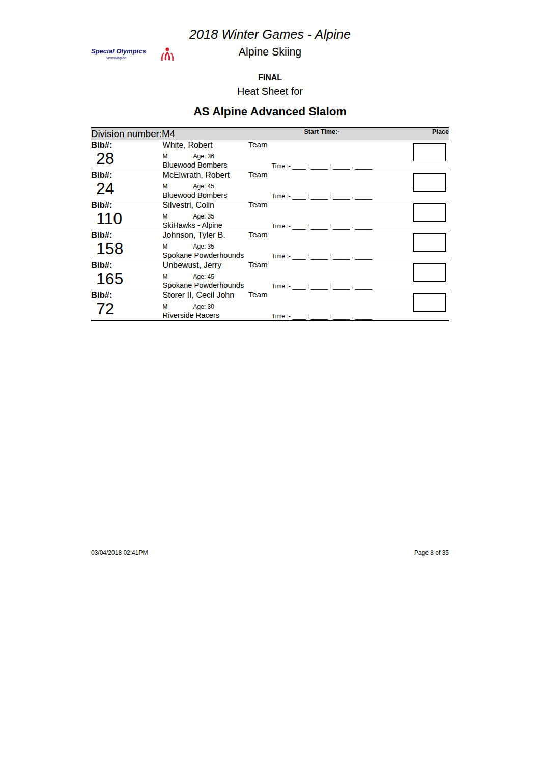2018 Winter Games - Alpine
Special Olympics Washington
Alpine Skiing
FINAL
Heat Sheet for
AS Alpine Advanced Slalom
| Division number:M4 | Start Time:- | Place |
| Bib#: 28 | White, Robert M Age: 36 Bluewood Bombers | Team Time :- ____ : _____ : _____ . _____ | |
| Bib#: 24 | McElwrath, Robert M Age: 45 Bluewood Bombers | Team Time :- ____ : _____ : _____ . _____ | |
| Bib#: 110 | Silvestri, Colin M Age: 35 SkiHawks - Alpine | Team Time :- ____ : _____ : _____ . _____ | |
| Bib#: 158 | Johnson, Tyler B. M Age: 35 Spokane Powderhounds | Team Time :- ____ : _____ : _____ . _____ | |
| Bib#: 165 | Unbewust, Jerry M Age: 45 Spokane Powderhounds | Team Time :- ____ : _____ : _____ . _____ | |
| Bib#: 72 | Storer II, Cecil John M Age: 30 Riverside Racers | Team Time :- ____ : _____ : _____ . _____ | |
03/04/2018 02:41PM Page 8 of 35